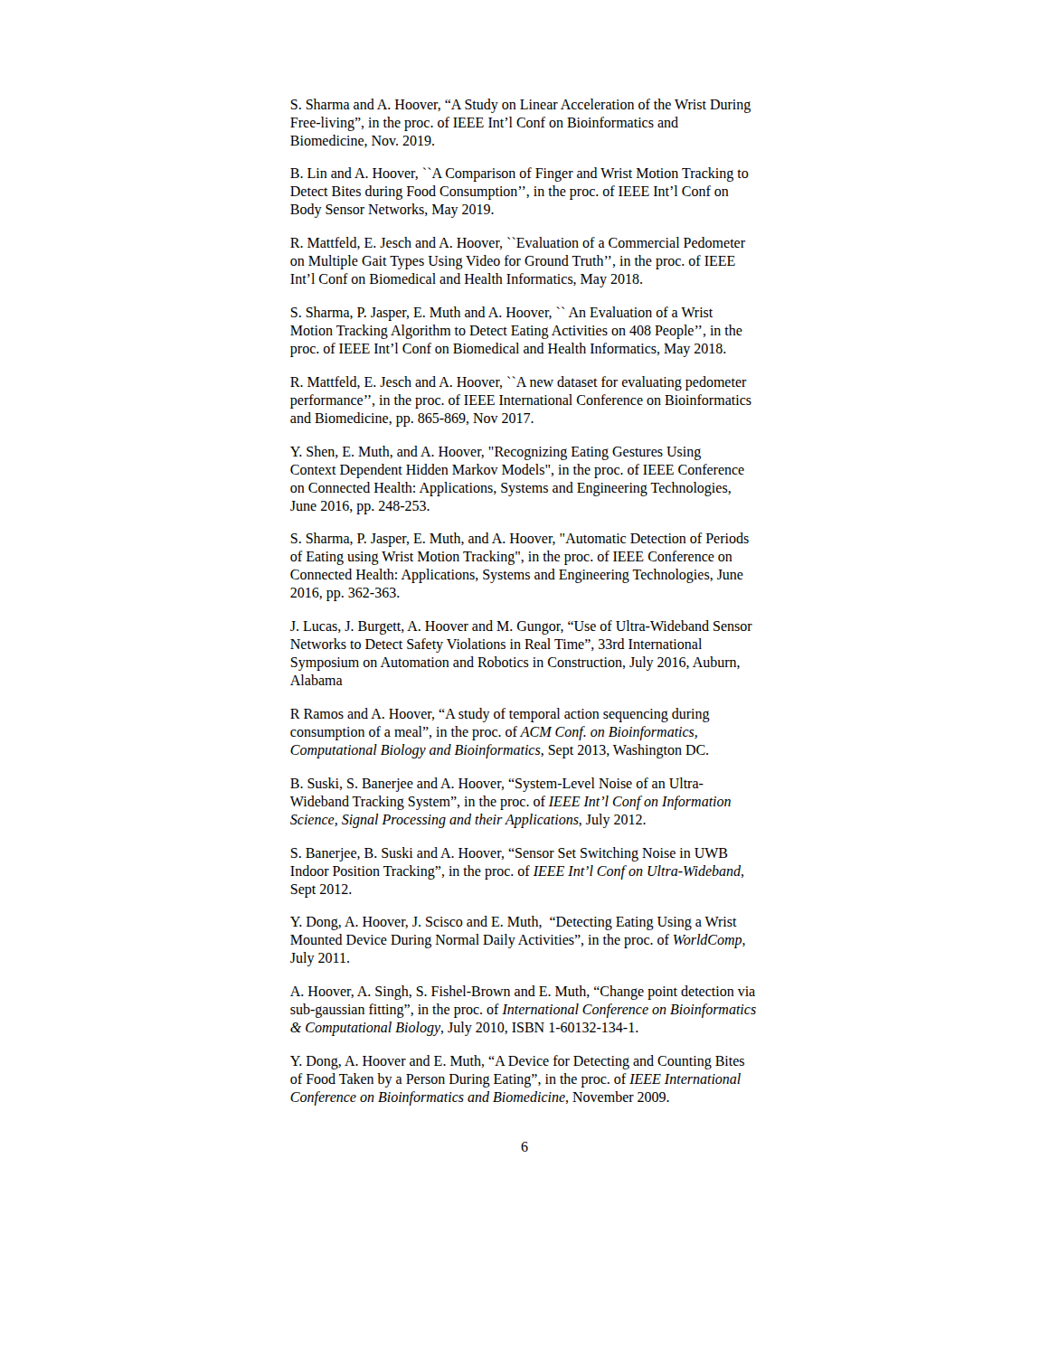S. Sharma and A. Hoover, “A Study on Linear Acceleration of the Wrist During Free-living”, in the proc. of IEEE Int’l Conf on Bioinformatics and Biomedicine, Nov. 2019.
B. Lin and A. Hoover, ``A Comparison of Finger and Wrist Motion Tracking to Detect Bites during Food Consumption’’, in the proc. of IEEE Int’l Conf on Body Sensor Networks, May 2019.
R. Mattfeld, E. Jesch and A. Hoover, ``Evaluation of a Commercial Pedometer on Multiple Gait Types Using Video for Ground Truth’’, in the proc. of IEEE Int’l Conf on Biomedical and Health Informatics, May 2018.
S. Sharma, P. Jasper, E. Muth and A. Hoover, `` An Evaluation of a Wrist Motion Tracking Algorithm to Detect Eating Activities on 408 People’’, in the proc. of IEEE Int’l Conf on Biomedical and Health Informatics, May 2018.
R. Mattfeld, E. Jesch and A. Hoover, ``A new dataset for evaluating pedometer performance’’, in the proc. of IEEE International Conference on Bioinformatics and Biomedicine, pp. 865-869, Nov 2017.
Y. Shen, E. Muth, and A. Hoover, "Recognizing Eating Gestures Using
Context Dependent Hidden Markov Models", in the proc. of IEEE Conference
on Connected Health: Applications, Systems and Engineering Technologies,
June 2016, pp. 248-253.
S. Sharma, P. Jasper, E. Muth, and A. Hoover, "Automatic Detection of Periods of Eating using Wrist Motion Tracking", in the proc. of IEEE Conference on Connected Health: Applications, Systems and Engineering Technologies, June 2016, pp. 362-363.
J. Lucas, J. Burgett, A. Hoover and M. Gungor, “Use of Ultra-Wideband Sensor Networks to Detect Safety Violations in Real Time”, 33rd International Symposium on Automation and Robotics in Construction, July 2016, Auburn, Alabama
R Ramos and A. Hoover, “A study of temporal action sequencing during consumption of a meal”, in the proc. of ACM Conf. on Bioinformatics, Computational Biology and Bioinformatics, Sept 2013, Washington DC.
B. Suski, S. Banerjee and A. Hoover, “System-Level Noise of an Ultra-Wideband Tracking System”, in the proc. of IEEE Int’l Conf on Information Science, Signal Processing and their Applications, July 2012.
S. Banerjee, B. Suski and A. Hoover, “Sensor Set Switching Noise in UWB Indoor Position Tracking”, in the proc. of IEEE Int’l Conf on Ultra-Wideband, Sept 2012.
Y. Dong, A. Hoover, J. Scisco and E. Muth, “Detecting Eating Using a Wrist Mounted Device During Normal Daily Activities”, in the proc. of WorldComp, July 2011.
A. Hoover, A. Singh, S. Fishel-Brown and E. Muth, “Change point detection via sub-gaussian fitting”, in the proc. of International Conference on Bioinformatics & Computational Biology, July 2010, ISBN 1-60132-134-1.
Y. Dong, A. Hoover and E. Muth, “A Device for Detecting and Counting Bites of Food Taken by a Person During Eating”, in the proc. of IEEE International Conference on Bioinformatics and Biomedicine, November 2009.
6